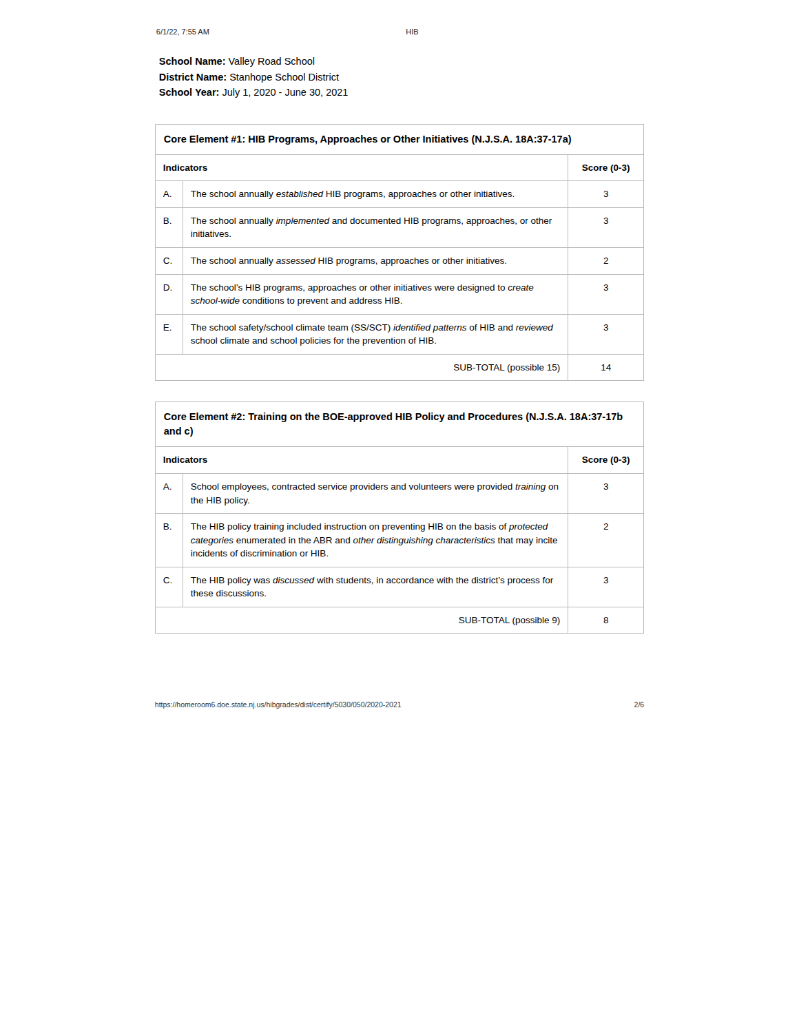6/1/22, 7:55 AM
HIB
School Name: Valley Road School
District Name: Stanhope School District
School Year: July 1, 2020 - June 30, 2021
| Core Element #1: HIB Programs, Approaches or Other Initiatives (N.J.S.A. 18A:37-17a) |
| Indicators | Score (0-3) |
| A. | The school annually established HIB programs, approaches or other initiatives. | 3 |
| B. | The school annually implemented and documented HIB programs, approaches, or other initiatives. | 3 |
| C. | The school annually assessed HIB programs, approaches or other initiatives. | 2 |
| D. | The school’s HIB programs, approaches or other initiatives were designed to create school-wide conditions to prevent and address HIB. | 3 |
| E. | The school safety/school climate team (SS/SCT) identified patterns of HIB and reviewed school climate and school policies for the prevention of HIB. | 3 |
| SUB-TOTAL (possible 15) | 14 |
| Core Element #2: Training on the BOE-approved HIB Policy and Procedures (N.J.S.A. 18A:37-17b and c) |
| Indicators | Score (0-3) |
| A. | School employees, contracted service providers and volunteers were provided training on the HIB policy. | 3 |
| B. | The HIB policy training included instruction on preventing HIB on the basis of protected categories enumerated in the ABR and other distinguishing characteristics that may incite incidents of discrimination or HIB. | 2 |
| C. | The HIB policy was discussed with students, in accordance with the district’s process for these discussions. | 3 |
| SUB-TOTAL (possible 9) | 8 |
https://homeroom6.doe.state.nj.us/hibgrades/dist/certify/5030/050/2020-2021
2/6